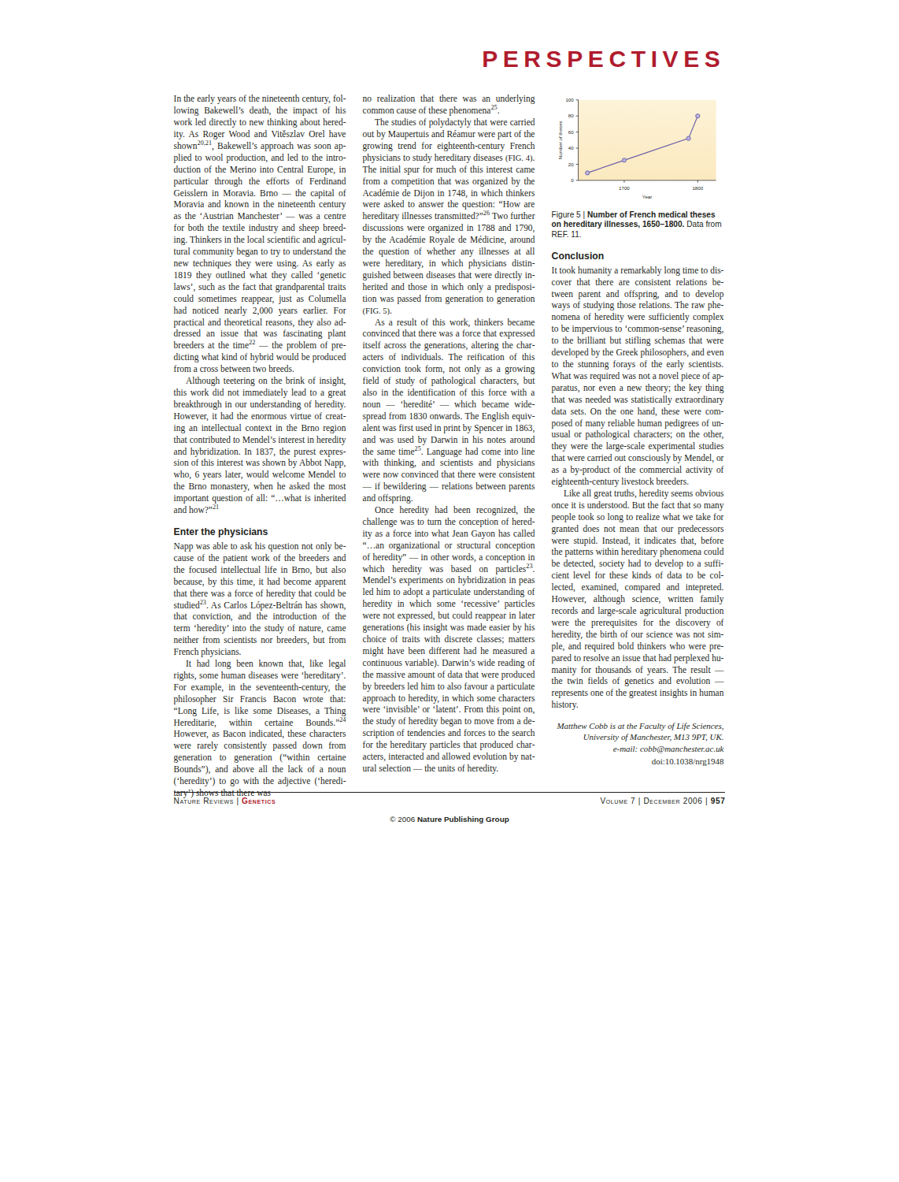PERSPECTIVES
In the early years of the nineteenth century, following Bakewell’s death, the impact of his work led directly to new thinking about heredity. As Roger Wood and Vitĕszlav Orel have shown20,21, Bakewell’s approach was soon applied to wool production, and led to the introduction of the Merino into Central Europe, in particular through the efforts of Ferdinand Geisslern in Moravia. Brno — the capital of Moravia and known in the nineteenth century as the ‘Austrian Manchester’ — was a centre for both the textile industry and sheep breeding. Thinkers in the local scientific and agricultural community began to try to understand the new techniques they were using. As early as 1819 they outlined what they called ‘genetic laws’, such as the fact that grandparental traits could sometimes reappear, just as Columella had noticed nearly 2,000 years earlier. For practical and theoretical reasons, they also addressed an issue that was fascinating plant breeders at the time22 — the problem of predicting what kind of hybrid would be produced from a cross between two breeds.
Although teetering on the brink of insight, this work did not immediately lead to a great breakthrough in our understanding of heredity. However, it had the enormous virtue of creating an intellectual context in the Brno region that contributed to Mendel’s interest in heredity and hybridization. In 1837, the purest expression of this interest was shown by Abbot Napp, who, 6 years later, would welcome Mendel to the Brno monastery, when he asked the most important question of all: “…what is inherited and how?”21
Enter the physicians
Napp was able to ask his question not only because of the patient work of the breeders and the focused intellectual life in Brno, but also because, by this time, it had become apparent that there was a force of heredity that could be studied23. As Carlos López-Beltrán has shown, that conviction, and the introduction of the term ‘heredity’ into the study of nature, came neither from scientists nor breeders, but from French physicians.
It had long been known that, like legal rights, some human diseases were ‘hereditary’. For example, in the seventeenth-century, the philosopher Sir Francis Bacon wrote that: “Long Life, is like some Diseases, a Thing Hereditarie, within certaine Bounds.”24 However, as Bacon indicated, these characters were rarely consistently passed down from generation to generation (“within certaine Bounds”), and above all the lack of a noun (‘heredity’) to go with the adjective (‘hereditary’) shows that there was
no realization that there was an underlying common cause of these phenomena25.
The studies of polydactyly that were carried out by Maupertuis and Réamur were part of the growing trend for eighteenth-century French physicians to study hereditary diseases (FIG. 4). The initial spur for much of this interest came from a competition that was organized by the Académie de Dijon in 1748, in which thinkers were asked to answer the question: “How are hereditary illnesses transmitted?”26 Two further discussions were organized in 1788 and 1790, by the Académie Royale de Médicine, around the question of whether any illnesses at all were hereditary, in which physicians distinguished between diseases that were directly inherited and those in which only a predisposition was passed from generation to generation (FIG. 5).
As a result of this work, thinkers became convinced that there was a force that expressed itself across the generations, altering the characters of individuals. The reification of this conviction took form, not only as a growing field of study of pathological characters, but also in the identification of this force with a noun — ‘heredité’ — which became widespread from 1830 onwards. The English equivalent was first used in print by Spencer in 1863, and was used by Darwin in his notes around the same time25. Language had come into line with thinking, and scientists and physicians were now convinced that there were consistent — if bewildering — relations between parents and offspring.
Once heredity had been recognized, the challenge was to turn the conception of heredity as a force into what Jean Gayon has called “…an organizational or structural conception of heredity” — in other words, a conception in which heredity was based on particles23. Mendel’s experiments on hybridization in peas led him to adopt a particulate understanding of heredity in which some ‘recessive’ particles were not expressed, but could reappear in later generations (his insight was made easier by his choice of traits with discrete classes; matters might have been different had he measured a continuous variable). Darwin’s wide reading of the massive amount of data that were produced by breeders led him to also favour a particulate approach to heredity, in which some characters were ‘invisible’ or ‘latent’. From this point on, the study of heredity began to move from a description of tendencies and forces to the search for the hereditary particles that produced characters, interacted and allowed evolution by natural selection — the units of heredity.
0 20 40 60 80 100 1700 1800 Year Number of theses
Figure 5 | Number of French medical theses on hereditary illnesses, 1650–1800. Data from REF. 11.
Conclusion
It took humanity a remarkably long time to discover that there are consistent relations between parent and offspring, and to develop ways of studying those relations. The raw phenomena of heredity were sufficiently complex to be impervious to ‘common-sense’ reasoning, to the brilliant but stifling schemas that were developed by the Greek philosophers, and even to the stunning forays of the early scientists. What was required was not a novel piece of apparatus, nor even a new theory; the key thing that was needed was statistically extraordinary data sets. On the one hand, these were composed of many reliable human pedigrees of unusual or pathological characters; on the other, they were the large-scale experimental studies that were carried out consciously by Mendel, or as a by-product of the commercial activity of eighteenth-century livestock breeders.
Like all great truths, heredity seems obvious once it is understood. But the fact that so many people took so long to realize what we take for granted does not mean that our predecessors were stupid. Instead, it indicates that, before the patterns within hereditary phenomena could be detected, society had to develop to a sufficient level for these kinds of data to be collected, examined, compared and intepreted. However, although science, written family records and large-scale agricultural production were the prerequisites for the discovery of heredity, the birth of our science was not simple, and required bold thinkers who were prepared to resolve an issue that had perplexed humanity for thousands of years. The result — the twin fields of genetics and evolution — represents one of the greatest insights in human history.
Matthew Cobb is at the Faculty of Life Sciences,
University of Manchester, M13 9PT, UK.
e-mail: cobb@manchester.ac.uk
doi:10.1038/nrg1948
Nature Reviews | Genetics
Volume 7 | December 2006 | 957
© 2006 Nature Publishing Group